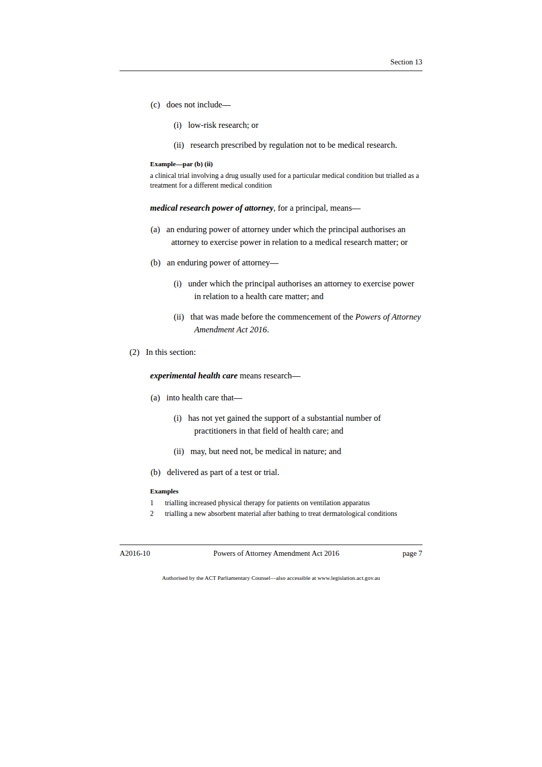Section 13
(c) does not include—
(i) low-risk research; or
(ii) research prescribed by regulation not to be medical research.
Example—par (b) (ii)
a clinical trial involving a drug usually used for a particular medical condition but trialled as a treatment for a different medical condition
medical research power of attorney, for a principal, means—
(a) an enduring power of attorney under which the principal authorises an attorney to exercise power in relation to a medical research matter; or
(b) an enduring power of attorney—
(i) under which the principal authorises an attorney to exercise power in relation to a health care matter; and
(ii) that was made before the commencement of the Powers of Attorney Amendment Act 2016.
(2) In this section:
experimental health care means research—
(a) into health care that—
(i) has not yet gained the support of a substantial number of practitioners in that field of health care; and
(ii) may, but need not, be medical in nature; and
(b) delivered as part of a test or trial.
Examples
1 trialling increased physical therapy for patients on ventilation apparatus
2 trialling a new absorbent material after bathing to treat dermatological conditions
A2016-10
Powers of Attorney Amendment Act 2016
page 7
Authorised by the ACT Parliamentary Counsel—also accessible at www.legislation.act.gov.au